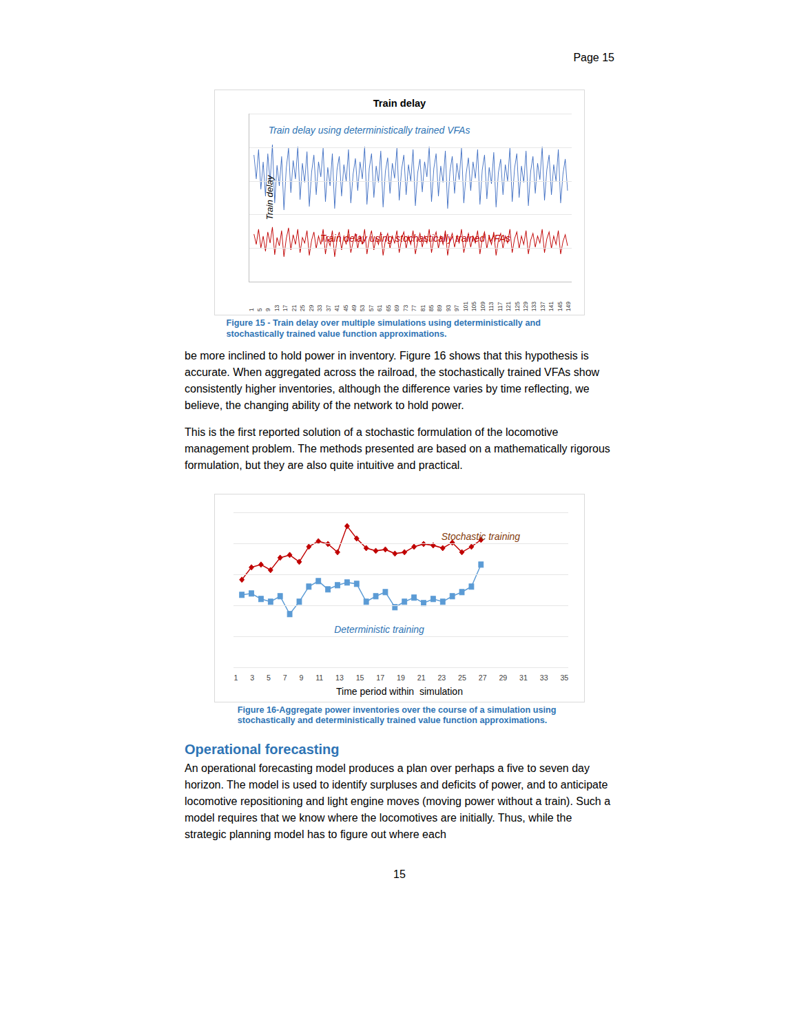Page 15
Train delay
Train delay
Train delay using deterministically trained VFAs
Train delay using stochastically trained VFAs
15913172125293337414549535761656973778185899397101105109113117121125129133137141145149
Figure 15 - Train delay over multiple simulations using deterministically and stochastically trained value function approximations.
be more inclined to hold power in inventory. Figure 16 shows that this hypothesis is accurate. When aggregated across the railroad, the stochastically trained VFAs show consistently higher inventories, although the difference varies by time reflecting, we believe, the changing ability of the network to hold power.
This is the first reported solution of a stochastic formulation of the locomotive management problem. The methods presented are based on a mathematically rigorous formulation, but they are also quite intuitive and practical.
Stochastic training
Deterministic training
1357911131517192123252729313335
Time period within simulation
Figure 16-Aggregate power inventories over the course of a simulation using stochastically and deterministically trained value function approximations.
Operational forecasting
An operational forecasting model produces a plan over perhaps a five to seven day horizon. The model is used to identify surpluses and deficits of power, and to anticipate locomotive repositioning and light engine moves (moving power without a train). Such a model requires that we know where the locomotives are initially. Thus, while the strategic planning model has to figure out where each
15